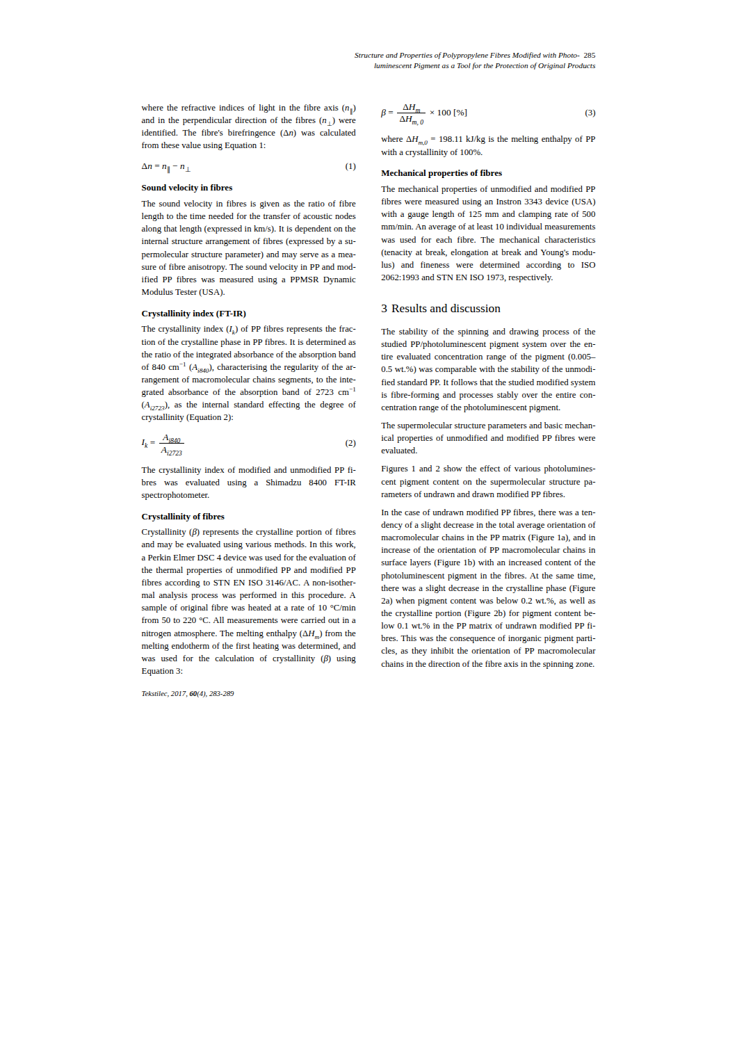Structure and Properties of Polypropylene Fibres Modified with Photo- 285
luminescent Pigment as a Tool for the Protection of Original Products
where the refractive indices of light in the fibre axis (n∥) and in the perpendicular direction of the fibres (n⊥) were identified. The fibre's birefringence (Δn) was calculated from these value using Equation 1:
Δn = n∥ − n⊥ (1)
Sound velocity in fibres
The sound velocity in fibres is given as the ratio of fibre length to the time needed for the transfer of acoustic nodes along that length (expressed in km/s). It is dependent on the internal structure arrangement of fibres (expressed by a supermolecular structure parameter) and may serve as a measure of fibre anisotropy. The sound velocity in PP and modified PP fibres was measured using a PPMSR Dynamic Modulus Tester (USA).
Crystallinity index (FT-IR)
The crystallinity index (Ik) of PP fibres represents the fraction of the crystalline phase in PP fibres. It is determined as the ratio of the integrated absorbance of the absorption band of 840 cm−1 (Ai840), characterising the regularity of the arrangement of macromolecular chains segments, to the integrated absorbance of the absorption band of 2723 cm−1 (Ai2723), as the internal standard effecting the degree of crystallinity (Equation 2):
Ik = Ai840 Ai2723 (2)
The crystallinity index of modified and unmodified PP fibres was evaluated using a Shimadzu 8400 FT-IR spectrophotometer.
Crystallinity of fibres
Crystallinity (β) represents the crystalline portion of fibres and may be evaluated using various methods. In this work, a Perkin Elmer DSC 4 device was used for the evaluation of the thermal properties of unmodified PP and modified PP fibres according to STN EN ISO 3146/AC. A non-isothermal analysis process was performed in this procedure. A sample of original fibre was heated at a rate of 10 °C/min from 50 to 220 °C. All measurements were carried out in a nitrogen atmosphere. The melting enthalpy (ΔHm) from the melting endotherm of the first heating was determined, and was used for the calculation of crystallinity (β) using Equation 3:
β = ΔHm ΔHm, 0 × 100 [%] (3)
where ΔHm,0 = 198.11 kJ/kg is the melting enthalpy of PP with a crystallinity of 100%.
Mechanical properties of fibres
The mechanical properties of unmodified and modified PP fibres were measured using an Instron 3343 device (USA) with a gauge length of 125 mm and clamping rate of 500 mm/min. An average of at least 10 individual measurements was used for each fibre. The mechanical characteristics (tenacity at break, elongation at break and Young's modulus) and fineness were determined according to ISO 2062:1993 and STN EN ISO 1973, respectively.
3 Results and discussion
The stability of the spinning and drawing process of the studied PP/photoluminescent pigment system over the entire evaluated concentration range of the pigment (0.005–0.5 wt.%) was comparable with the stability of the unmodified standard PP. It follows that the studied modified system is fibre-forming and processes stably over the entire concentration range of the photoluminescent pigment.
The supermolecular structure parameters and basic mechanical properties of unmodified and modified PP fibres were evaluated.
Figures 1 and 2 show the effect of various photoluminescent pigment content on the supermolecular structure parameters of undrawn and drawn modified PP fibres.
In the case of undrawn modified PP fibres, there was a tendency of a slight decrease in the total average orientation of macromolecular chains in the PP matrix (Figure 1a), and in increase of the orientation of PP macromolecular chains in surface layers (Figure 1b) with an increased content of the photoluminescent pigment in the fibres. At the same time, there was a slight decrease in the crystalline phase (Figure 2a) when pigment content was below 0.2 wt.%, as well as the crystalline portion (Figure 2b) for pigment content below 0.1 wt.% in the PP matrix of undrawn modified PP fibres. This was the consequence of inorganic pigment particles, as they inhibit the orientation of PP macromolecular chains in the direction of the fibre axis in the spinning zone.
Tekstilec, 2017, 60(4), 283-289